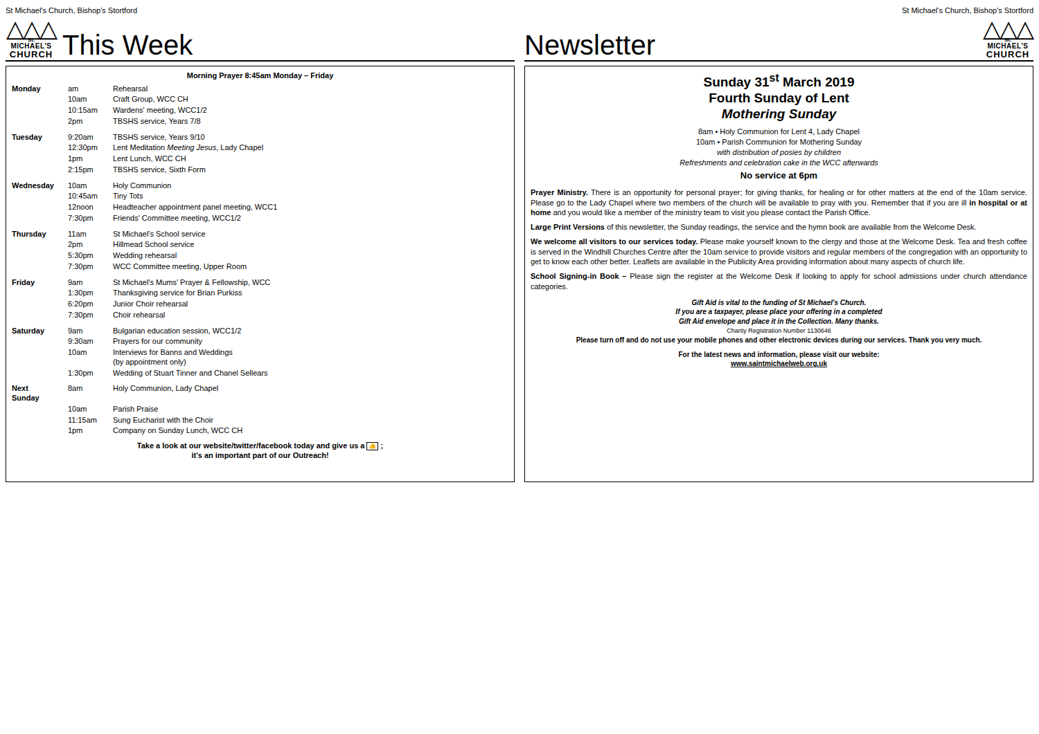St Michael's Church, Bishop's Stortford
△△△ St. MICHAEL'S CHURCH
This Week
Morning Prayer 8:45am Monday – Friday
| Monday | am | Rehearsal |
| | 10am | Craft Group, WCC CH |
| | 10:15am | Wardens' meeting, WCC1/2 |
| | 2pm | TBSHS service, Years 7/8 |
| Tuesday | 9:20am | TBSHS service, Years 9/10 |
| | 12:30pm | Lent Meditation Meeting Jesus , Lady Chapel |
| | 1pm | Lent Lunch, WCC CH |
| | 2:15pm | TBSHS service, Sixth Form |
| Wednesday | 10am | Holy Communion |
| | 10:45am | Tiny Tots |
| | 12noon | Headteacher appointment panel meeting, WCC1 |
| | 7:30pm | Friends' Committee meeting, WCC1/2 |
| Thursday | 11am | St Michael's School service |
| | 2pm | Hillmead School service |
| | 5:30pm | Wedding rehearsal |
| | 7:30pm | WCC Committee meeting, Upper Room |
| Friday | 9am | St Michael's Mums' Prayer & Fellowship, WCC |
| | 1:30pm | Thanksgiving service for Brian Purkiss |
| | 6:20pm | Junior Choir rehearsal |
| | 7:30pm | Choir rehearsal |
| Saturday | 9am | Bulgarian education session, WCC1/2 |
| | 9:30am | Prayers for our community |
| | 10am | Interviews for Banns and Weddings (by appointment only) |
| | 1:30pm | Wedding of Stuart Tinner and Chanel Sellears |
| Next Sunday | 8am | Holy Communion, Lady Chapel |
| | 10am | Parish Praise |
| | 11:15am | Sung Eucharist with the Choir |
| | 1pm | Company on Sunday Lunch, WCC CH |
Take a look at our website/twitter/facebook today and give us a 👍 ;
it's an important part of our Outreach!
St Michael's Church, Bishop's Stortford
△△△ St. MICHAEL'S CHURCH
Newsletter
Sunday 31st March 2019
Fourth Sunday of Lent
Mothering Sunday
8am • Holy Communion for Lent 4, Lady Chapel
10am • Parish Communion for Mothering Sunday
with distribution of posies by children
Refreshments and celebration cake in the WCC afterwards
No service at 6pm
Prayer Ministry. There is an opportunity for personal prayer; for giving thanks, for healing or for other matters at the end of the 10am service. Please go to the Lady Chapel where two members of the church will be available to pray with you. Remember that if you are ill in hospital or at home and you would like a member of the ministry team to visit you please contact the Parish Office.
Large Print Versions of this newsletter, the Sunday readings, the service and the hymn book are available from the Welcome Desk.
We welcome all visitors to our services today. Please make yourself known to the clergy and those at the Welcome Desk. Tea and fresh coffee is served in the Windhill Churches Centre after the 10am service to provide visitors and regular members of the congregation with an opportunity to get to know each other better. Leaflets are available in the Publicity Area providing information about many aspects of church life.
School Signing-in Book – Please sign the register at the Welcome Desk if looking to apply for school admissions under church attendance categories.
Gift Aid is vital to the funding of St Michael's Church.
If you are a taxpayer, please place your offering in a completed
Gift Aid envelope and place it in the Collection. Many thanks.
Charity Registration Number 1130646
Please turn off and do not use your mobile phones and other electronic devices during our services. Thank you very much.
For the latest news and information, please visit our website:
www.saintmichaelweb.org.uk